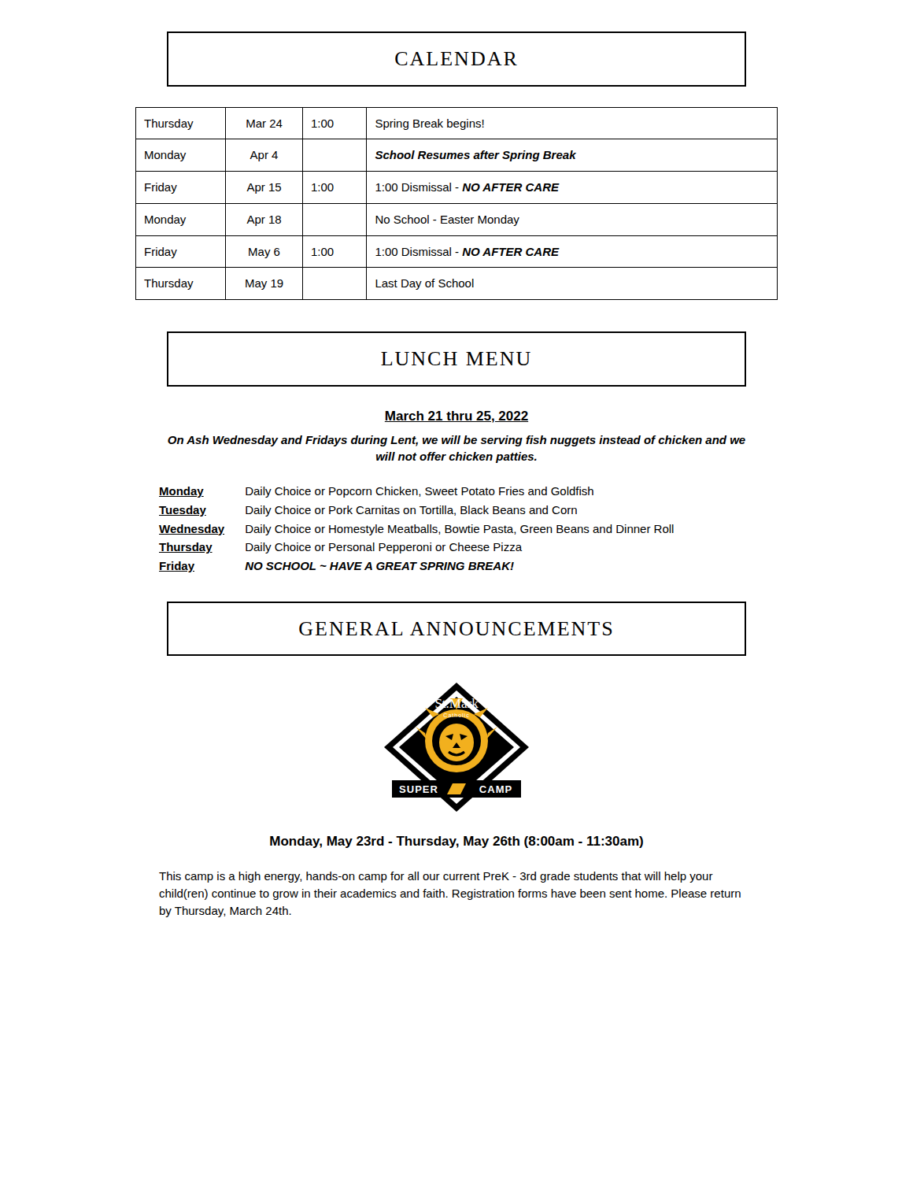CALENDAR
| Thursday | Mar 24 | 1:00 | Spring Break begins! |
| Monday | Apr 4 | | School Resumes after Spring Break |
| Friday | Apr 15 | 1:00 | 1:00 Dismissal - NO AFTER CARE |
| Monday | Apr 18 | | No School - Easter Monday |
| Friday | May 6 | 1:00 | 1:00 Dismissal - NO AFTER CARE |
| Thursday | May 19 | | Last Day of School |
LUNCH MENU
March 21 thru 25, 2022
On Ash Wednesday and Fridays during Lent, we will be serving fish nuggets instead of chicken and we will not offer chicken patties.
Monday Daily Choice or Popcorn Chicken, Sweet Potato Fries and Goldfish
Tuesday Daily Choice or Pork Carnitas on Tortilla, Black Beans and Corn
Wednesday Daily Choice or Homestyle Meatballs, Bowtie Pasta, Green Beans and Dinner Roll
Thursday Daily Choice or Personal Pepperoni or Cheese Pizza
Friday NO SCHOOL ~ HAVE A GREAT SPRING BREAK!
GENERAL ANNOUNCEMENTS
St.Mark Catholic SUPER CAMP
Monday, May 23rd - Thursday, May 26th (8:00am - 11:30am)
This camp is a high energy, hands-on camp for all our current PreK - 3rd grade students that will help your child(ren) continue to grow in their academics and faith. Registration forms have been sent home. Please return by Thursday, March 24th.